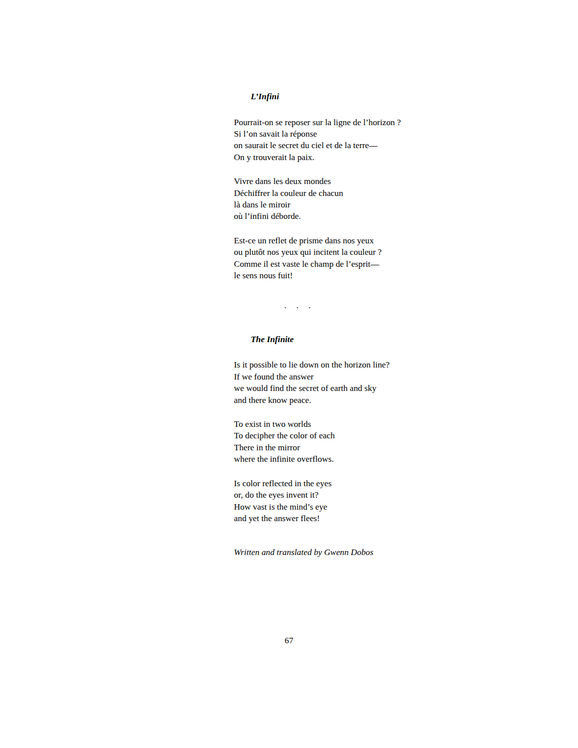L’Infini
Pourrait-on se reposer sur la ligne de l’horizon ?
Si l’on savait la réponse
on saurait le secret du ciel et de la terre—
On y trouverait la paix.
Vivre dans les deux mondes
Déchiffrer la couleur de chacun
là dans le miroir
où l’infini déborde.
Est-ce un reflet de prisme dans nos yeux
ou plutôt nos yeux qui incitent la couleur ?
Comme il est vaste le champ de l’esprit—
le sens nous fuit!
. . .
The Infinite
Is it possible to lie down on the horizon line?
If we found the answer
we would find the secret of earth and sky
and there know peace.
To exist in two worlds
To decipher the color of each
There in the mirror
where the infinite overflows.
Is color reflected in the eyes
or, do the eyes invent it?
How vast is the mind’s eye
and yet the answer flees!
Written and translated by Gwenn Dobos
67